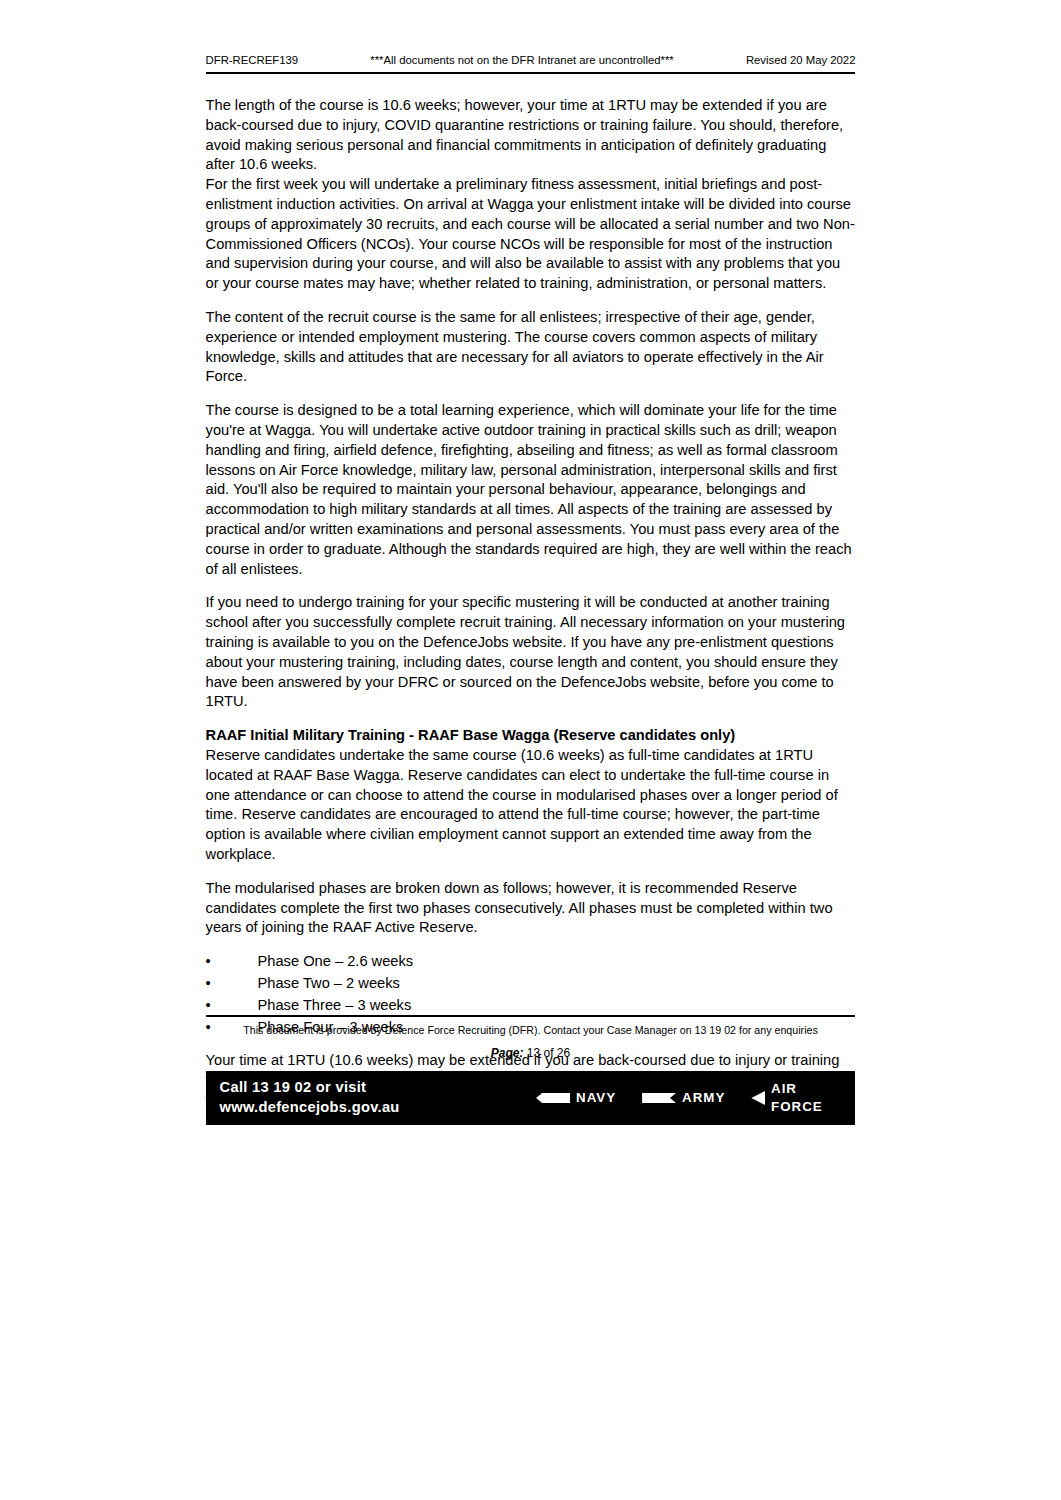DFR-RECREF139
***All documents not on the DFR Intranet are uncontrolled***
Revised 20 May 2022
The length of the course is 10.6 weeks; however, your time at 1RTU may be extended if you are back-coursed due to injury, COVID quarantine restrictions or training failure. You should, therefore, avoid making serious personal and financial commitments in anticipation of definitely graduating after 10.6 weeks.
For the first week you will undertake a preliminary fitness assessment, initial briefings and post-enlistment induction activities. On arrival at Wagga your enlistment intake will be divided into course groups of approximately 30 recruits, and each course will be allocated a serial number and two Non-Commissioned Officers (NCOs). Your course NCOs will be responsible for most of the instruction and supervision during your course, and will also be available to assist with any problems that you or your course mates may have; whether related to training, administration, or personal matters.
The content of the recruit course is the same for all enlistees; irrespective of their age, gender, experience or intended employment mustering. The course covers common aspects of military knowledge, skills and attitudes that are necessary for all aviators to operate effectively in the Air Force.
The course is designed to be a total learning experience, which will dominate your life for the time you're at Wagga. You will undertake active outdoor training in practical skills such as drill; weapon handling and firing, airfield defence, firefighting, abseiling and fitness; as well as formal classroom lessons on Air Force knowledge, military law, personal administration, interpersonal skills and first aid. You'll also be required to maintain your personal behaviour, appearance, belongings and accommodation to high military standards at all times. All aspects of the training are assessed by practical and/or written examinations and personal assessments. You must pass every area of the course in order to graduate. Although the standards required are high, they are well within the reach of all enlistees.
If you need to undergo training for your specific mustering it will be conducted at another training school after you successfully complete recruit training. All necessary information on your mustering training is available to you on the DefenceJobs website. If you have any pre-enlistment questions about your mustering training, including dates, course length and content, you should ensure they have been answered by your DFRC or sourced on the DefenceJobs website, before you come to 1RTU.
RAAF Initial Military Training - RAAF Base Wagga (Reserve candidates only)
Reserve candidates undertake the same course (10.6 weeks) as full-time candidates at 1RTU located at RAAF Base Wagga. Reserve candidates can elect to undertake the full-time course in one attendance or can choose to attend the course in modularised phases over a longer period of time. Reserve candidates are encouraged to attend the full-time course; however, the part-time option is available where civilian employment cannot support an extended time away from the workplace.
The modularised phases are broken down as follows; however, it is recommended Reserve candidates complete the first two phases consecutively. All phases must be completed within two years of joining the RAAF Active Reserve.
Phase One – 2.6 weeks
Phase Two – 2 weeks
Phase Three – 3 weeks
Phase Four – 3 weeks
Your time at 1RTU (10.6 weeks) may be extended if you are back-coursed due to injury or training failure. For additional information on 1RTU go to https://www.airforce.gov.au and use the search field.
This document is provided by Defence Force Recruiting (DFR). Contact your Case Manager on 13 19 02 for any enquiries
Page: 13 of 26
Call 13 19 02 or visit www.defencejobs.gov.au
NAVY ARMY AIR FORCE